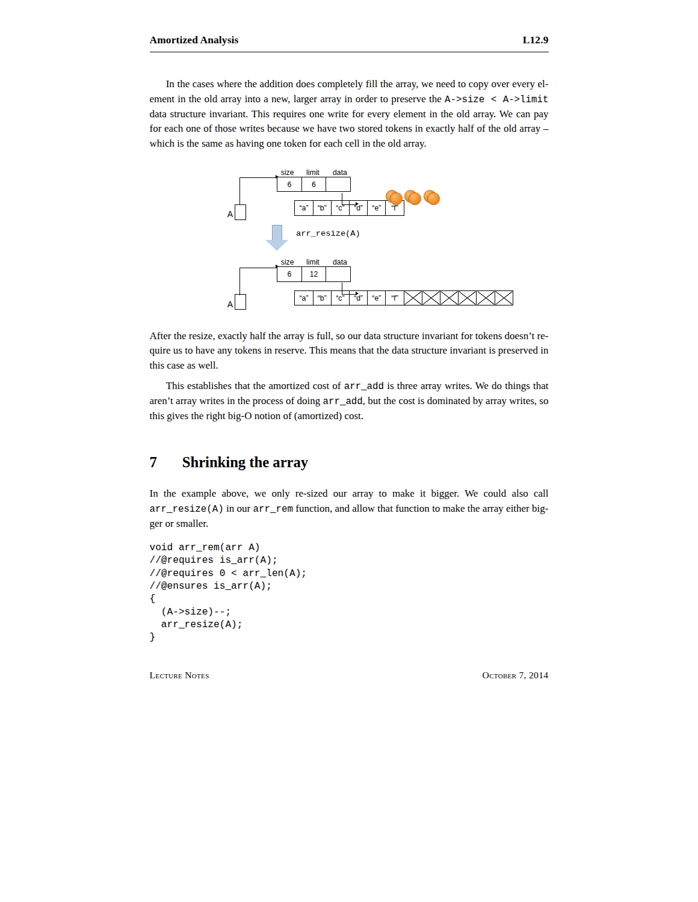Amortized Analysis L12.9
In the cases where the addition does completely fill the array, we need to copy over every element in the old array into a new, larger array in order to preserve the A->size < A->limit data structure invariant. This requires one write for every element in the old array. We can pay for each one of those writes because we have two stored tokens in exactly half of the old array – which is the same as having one token for each cell in the old array.
size limit data
66
“a”“b”“c”“d”“e”“f”
A
arr_resize(A)
size limit data
612
“a”“b”“c”“d”“e”“f”
A
After the resize, exactly half the array is full, so our data structure invariant for tokens doesn’t require us to have any tokens in reserve. This means that the data structure invariant is preserved in this case as well.
This establishes that the amortized cost of arr_add is three array writes. We do things that aren’t array writes in the process of doing arr_add, but the cost is dominated by array writes, so this gives the right big-O notion of (amortized) cost.
7 Shrinking the array
In the example above, we only re-sized our array to make it bigger. We could also call arr_resize(A) in our arr_rem function, and allow that function to make the array either bigger or smaller.
void arr_rem(arr A)
//@requires is_arr(A);
//@requires 0 < arr_len(A);
//@ensures is_arr(A);
{
  (A->size)--;
  arr_resize(A);
}
Lecture Notes October 7, 2014